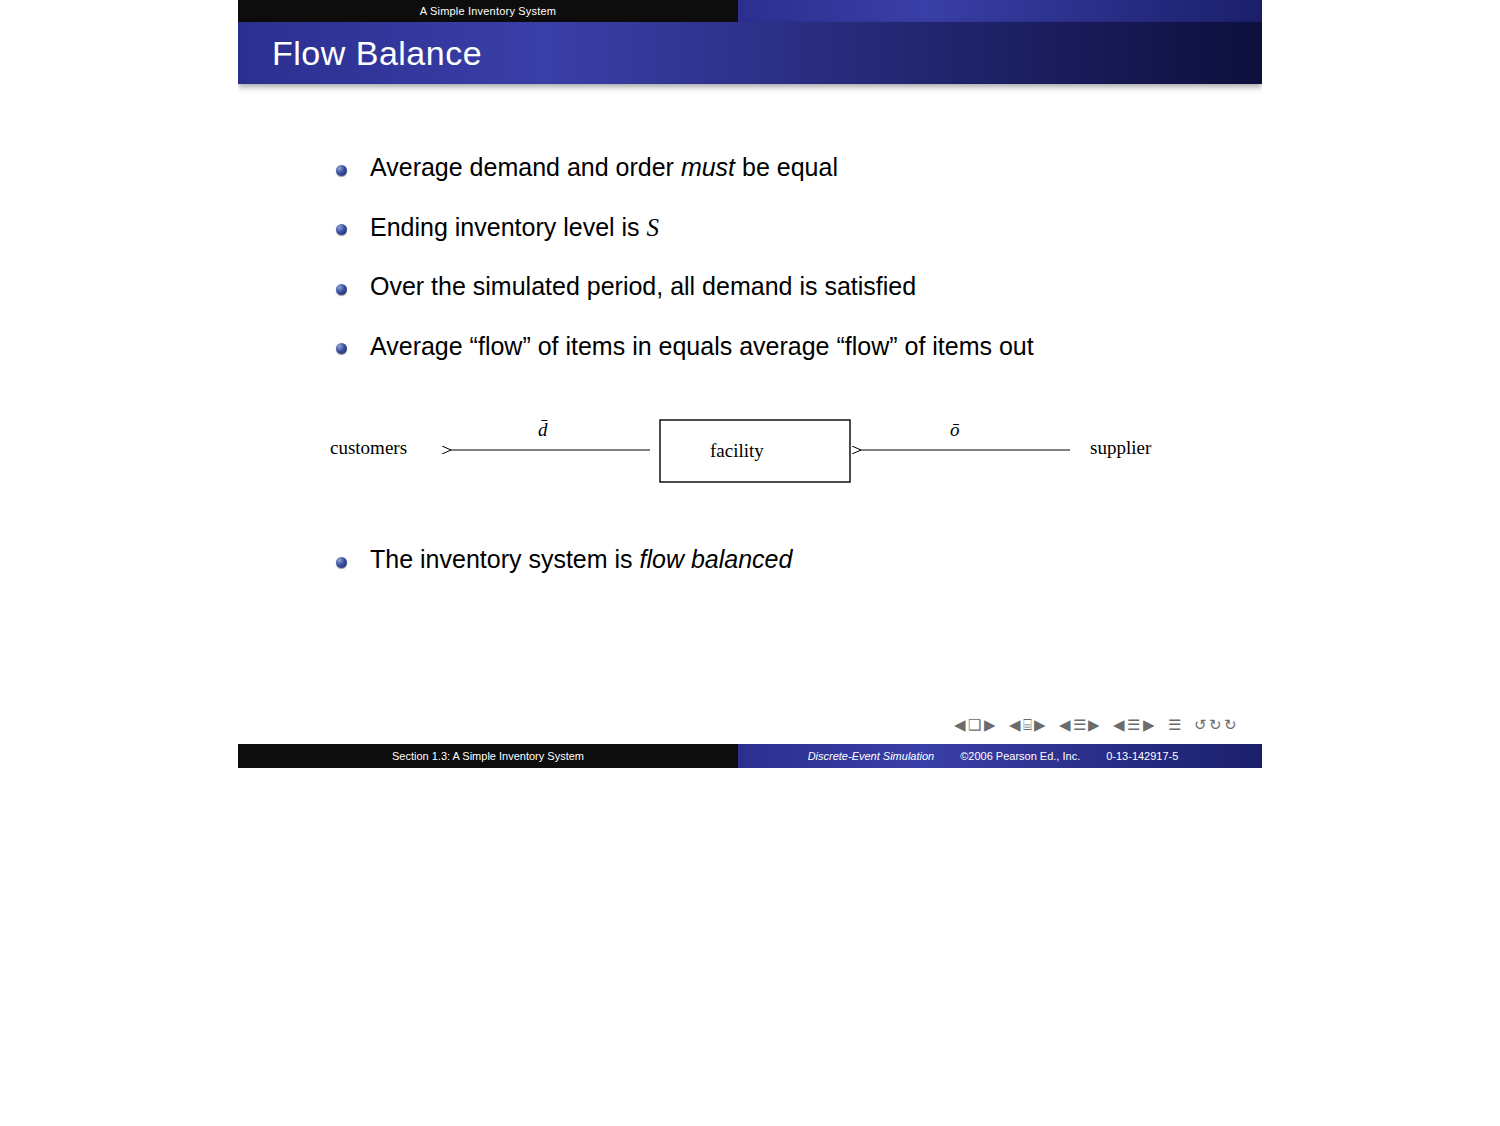A Simple Inventory System
Flow Balance
Average demand and order must be equal
Ending inventory level is S
Over the simulated period, all demand is satisfied
Average “flow” of items in equals average “flow” of items out
customers supplier facility d̄ ō
The inventory system is flow balanced
◀ ❑ ▶ ◀ ⌸ ▶ ◀ ☰ ▶ ◀ ☰ ▶ ☰ ↺ ↻ ↻
Section 1.3: A Simple Inventory System
Discrete-Event Simulation ©2006 Pearson Ed., Inc. 0-13-142917-5